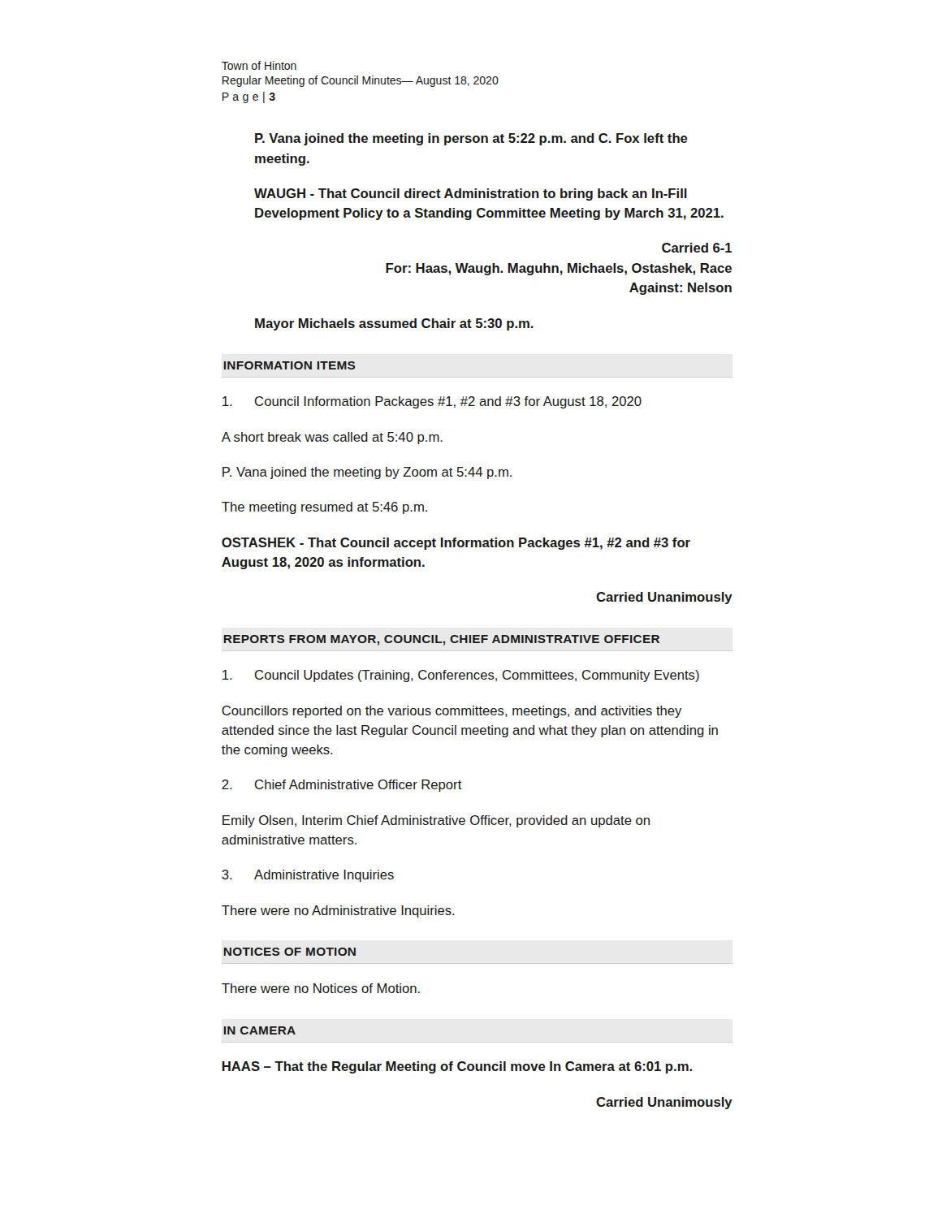Town of Hinton
Regular Meeting of Council Minutes— August 18, 2020
P a g e | 3
P. Vana joined the meeting in person at 5:22 p.m. and C. Fox left the meeting.
WAUGH - That Council direct Administration to bring back an In-Fill Development Policy to a Standing Committee Meeting by March 31, 2021.
Carried 6-1
For: Haas, Waugh. Maguhn, Michaels, Ostashek, Race
Against: Nelson
Mayor Michaels assumed Chair at 5:30 p.m.
INFORMATION ITEMS
1. Council Information Packages #1, #2 and #3 for August 18, 2020
A short break was called at 5:40 p.m.
P. Vana joined the meeting by Zoom at 5:44 p.m.
The meeting resumed at 5:46 p.m.
OSTASHEK - That Council accept Information Packages #1, #2 and #3 for August 18, 2020 as information.
Carried Unanimously
REPORTS FROM MAYOR, COUNCIL, CHIEF ADMINISTRATIVE OFFICER
1. Council Updates (Training, Conferences, Committees, Community Events)
Councillors reported on the various committees, meetings, and activities they attended since the last Regular Council meeting and what they plan on attending in the coming weeks.
2. Chief Administrative Officer Report
Emily Olsen, Interim Chief Administrative Officer, provided an update on administrative matters.
3. Administrative Inquiries
There were no Administrative Inquiries.
NOTICES OF MOTION
There were no Notices of Motion.
IN CAMERA
HAAS – That the Regular Meeting of Council move In Camera at 6:01 p.m.
Carried Unanimously